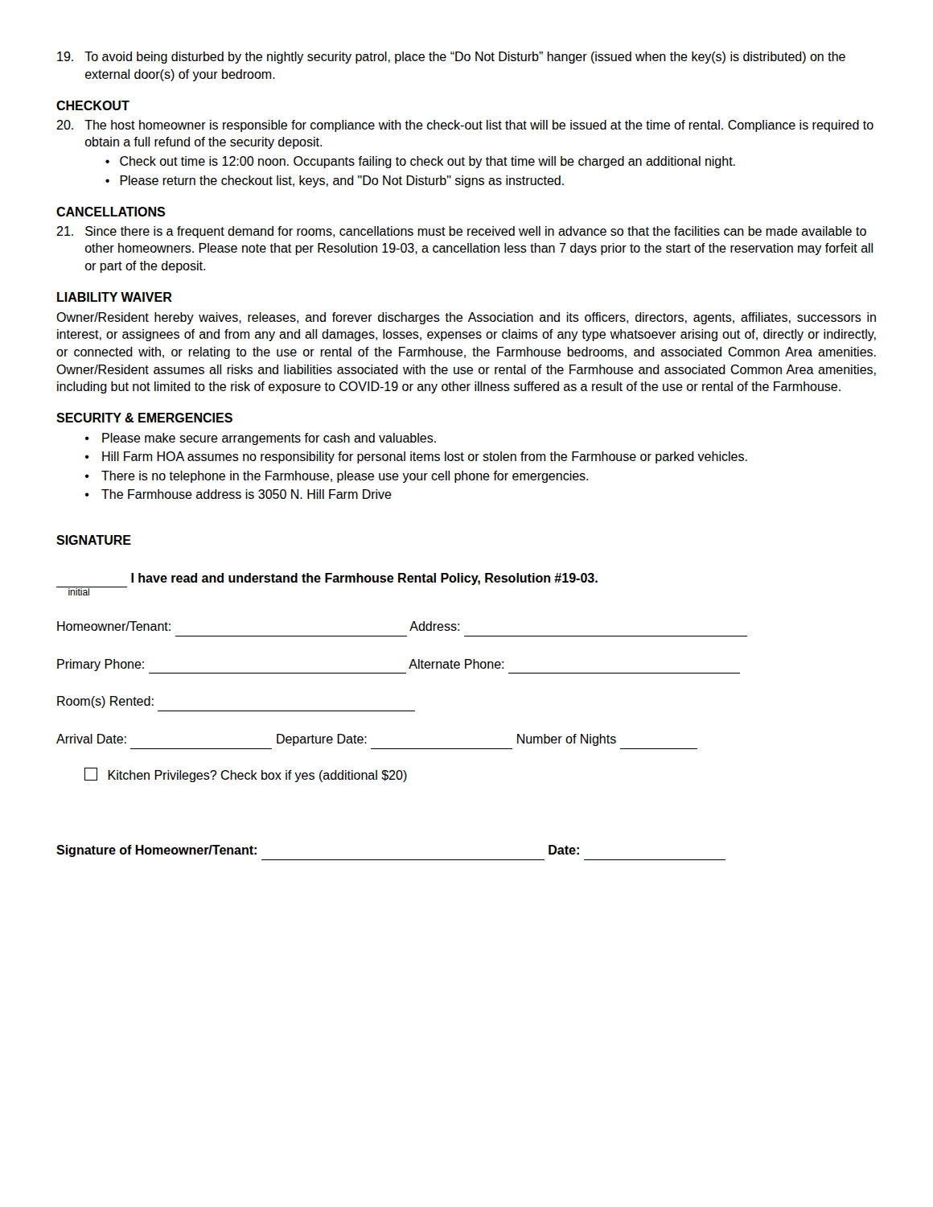19. To avoid being disturbed by the nightly security patrol, place the “Do Not Disturb” hanger (issued when the key(s) is distributed) on the external door(s) of your bedroom.
Checkout
20. The host homeowner is responsible for compliance with the check-out list that will be issued at the time of rental. Compliance is required to obtain a full refund of the security deposit.
•Check out time is 12:00 noon. Occupants failing to check out by that time will be charged an additional night.
•Please return the checkout list, keys, and "Do Not Disturb" signs as instructed.
Cancellations
21. Since there is a frequent demand for rooms, cancellations must be received well in advance so that the facilities can be made available to other homeowners. Please note that per Resolution 19-03, a cancellation less than 7 days prior to the start of the reservation may forfeit all or part of the deposit.
Liability Waiver
Owner/Resident hereby waives, releases, and forever discharges the Association and its officers, directors, agents, affiliates, successors in interest, or assignees of and from any and all damages, losses, expenses or claims of any type whatsoever arising out of, directly or indirectly, or connected with, or relating to the use or rental of the Farmhouse, the Farmhouse bedrooms, and associated Common Area amenities. Owner/Resident assumes all risks and liabilities associated with the use or rental of the Farmhouse and associated Common Area amenities, including but not limited to the risk of exposure to COVID-19 or any other illness suffered as a result of the use or rental of the Farmhouse.
Security & Emergencies
•Please make secure arrangements for cash and valuables.
•Hill Farm HOA assumes no responsibility for personal items lost or stolen from the Farmhouse or parked vehicles.
•There is no telephone in the Farmhouse, please use your cell phone for emergencies.
•The Farmhouse address is 3050 N. Hill Farm Drive
Signature
I have read and understand the Farmhouse Rental Policy, Resolution #19-03. initial
Homeowner/Tenant: Address:
Primary Phone: Alternate Phone:
Room(s) Rented:
Arrival Date: Departure Date: Number of Nights
Kitchen Privileges? Check box if yes (additional $20)
Signature of Homeowner/Tenant: Date: